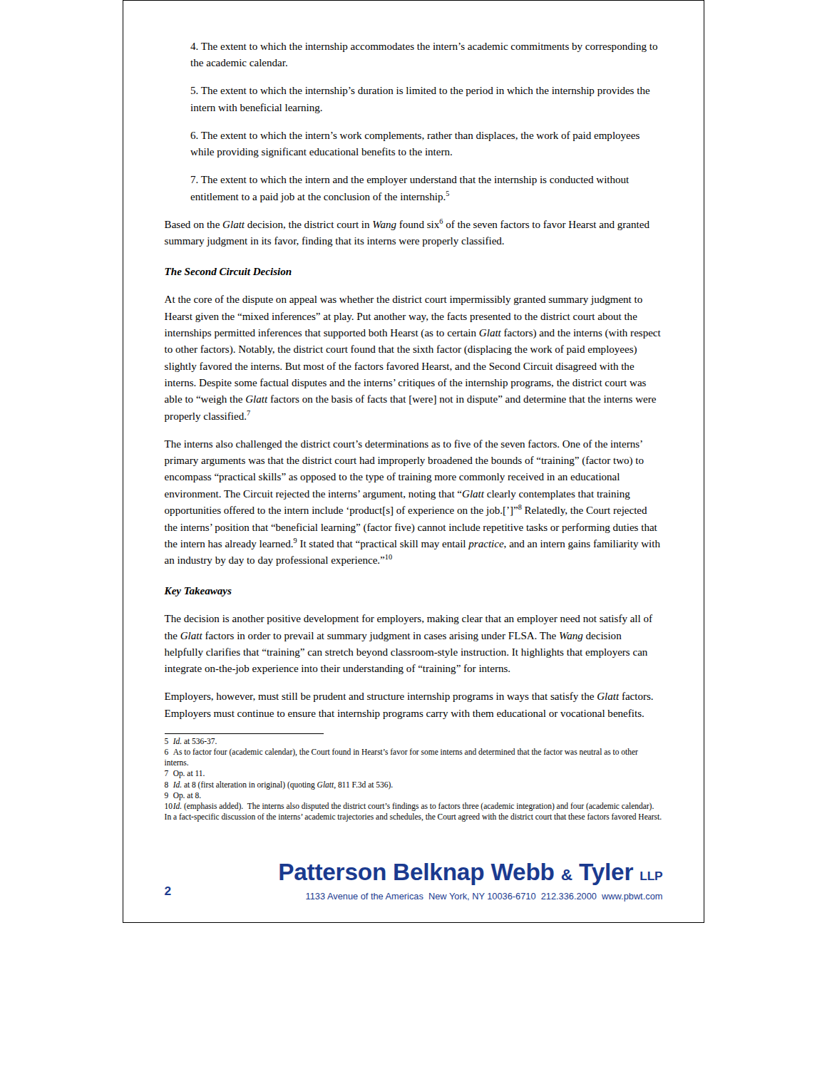4. The extent to which the internship accommodates the intern’s academic commitments by corresponding to the academic calendar.
5. The extent to which the internship’s duration is limited to the period in which the internship provides the intern with beneficial learning.
6. The extent to which the intern’s work complements, rather than displaces, the work of paid employees while providing significant educational benefits to the intern.
7. The extent to which the intern and the employer understand that the internship is conducted without entitlement to a paid job at the conclusion of the internship.5
Based on the Glatt decision, the district court in Wang found six6 of the seven factors to favor Hearst and granted summary judgment in its favor, finding that its interns were properly classified.
The Second Circuit Decision
At the core of the dispute on appeal was whether the district court impermissibly granted summary judgment to Hearst given the “mixed inferences” at play. Put another way, the facts presented to the district court about the internships permitted inferences that supported both Hearst (as to certain Glatt factors) and the interns (with respect to other factors). Notably, the district court found that the sixth factor (displacing the work of paid employees) slightly favored the interns. But most of the factors favored Hearst, and the Second Circuit disagreed with the interns. Despite some factual disputes and the interns’ critiques of the internship programs, the district court was able to “weigh the Glatt factors on the basis of facts that [were] not in dispute” and determine that the interns were properly classified.7
The interns also challenged the district court’s determinations as to five of the seven factors. One of the interns’ primary arguments was that the district court had improperly broadened the bounds of “training” (factor two) to encompass “practical skills” as opposed to the type of training more commonly received in an educational environment. The Circuit rejected the interns’ argument, noting that “Glatt clearly contemplates that training opportunities offered to the intern include ‘product[s] of experience on the job.[’]”8 Relatedly, the Court rejected the interns’ position that “beneficial learning” (factor five) cannot include repetitive tasks or performing duties that the intern has already learned.9 It stated that “practical skill may entail practice, and an intern gains familiarity with an industry by day to day professional experience.”10
Key Takeaways
The decision is another positive development for employers, making clear that an employer need not satisfy all of the Glatt factors in order to prevail at summary judgment in cases arising under FLSA. The Wang decision helpfully clarifies that “training” can stretch beyond classroom-style instruction. It highlights that employers can integrate on-the-job experience into their understanding of “training” for interns.
Employers, however, must still be prudent and structure internship programs in ways that satisfy the Glatt factors. Employers must continue to ensure that internship programs carry with them educational or vocational benefits.
5 Id. at 536-37.
6 As to factor four (academic calendar), the Court found in Hearst’s favor for some interns and determined that the factor was neutral as to other interns.
7 Op. at 11.
8 Id. at 8 (first alteration in original) (quoting Glatt, 811 F.3d at 536).
9 Op. at 8.
10 Id. (emphasis added). The interns also disputed the district court’s findings as to factors three (academic integration) and four (academic calendar). In a fact-specific discussion of the interns’ academic trajectories and schedules, the Court agreed with the district court that these factors favored Hearst.
2
Patterson Belknap Webb & Tyler LLP
1133 Avenue of the Americas New York, NY 10036-6710 212.336.2000 www.pbwt.com